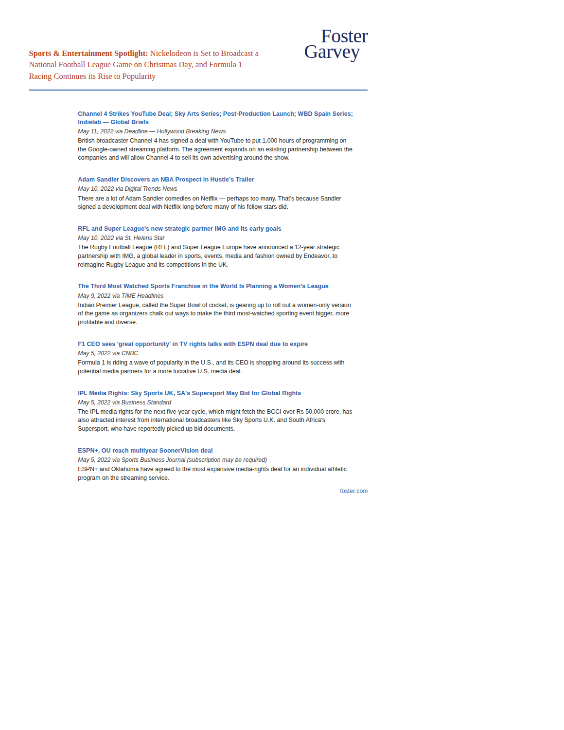Foster Garvey
Sports & Entertainment Spotlight: Nickelodeon is Set to Broadcast a National Football League Game on Christmas Day, and Formula 1 Racing Continues its Rise to Popularity
Channel 4 Strikes YouTube Deal; Sky Arts Series; Post-Production Launch; WBD Spain Series; Indielab — Global Briefs
May 11, 2022 via Deadline — Hollywood Breaking News
British broadcaster Channel 4 has signed a deal with YouTube to put 1,000 hours of programming on the Google-owned streaming platform. The agreement expands on an existing partnership between the companies and will allow Channel 4 to sell its own advertising around the show.
Adam Sandler Discovers an NBA Prospect in Hustle’s Trailer
May 10, 2022 via Digital Trends News
There are a lot of Adam Sandler comedies on Netflix — perhaps too many. That’s because Sandler signed a development deal with Netflix long before many of his fellow stars did.
RFL and Super League's new strategic partner IMG and its early goals
May 10, 2022 via St. Helens Star
The Rugby Football League (RFL) and Super League Europe have announced a 12-year strategic partnership with IMG, a global leader in sports, events, media and fashion owned by Endeavor, to reimagine Rugby League and its competitions in the UK.
The Third Most Watched Sports Franchise in the World Is Planning a Women’s League
May 9, 2022 via TIME Headlines
Indian Premier League, called the Super Bowl of cricket, is gearing up to roll out a women-only version of the game as organizers chalk out ways to make the third most-watched sporting event bigger, more profitable and diverse.
F1 CEO sees 'great opportunity' in TV rights talks with ESPN deal due to expire
May 5, 2022 via CNBC
Formula 1 is riding a wave of popularity in the U.S., and its CEO is shopping around its success with potential media partners for a more lucrative U.S. media deal.
IPL Media Rights: Sky Sports UK, SA's Supersport May Bid for Global Rights
May 5, 2022 via Business Standard
The IPL media rights for the next five-year cycle, which might fetch the BCCI over Rs 50,000 crore, has also attracted interest from international broadcasters like Sky Sports U.K. and South Africa's Supersport, who have reportedly picked up bid documents.
ESPN+, OU reach multiyear SoonerVision deal
May 5, 2022 via Sports Business Journal (subscription may be required)
ESPN+ and Oklahoma have agreed to the most expansive media-rights deal for an individual athletic program on the streaming service.
foster.com